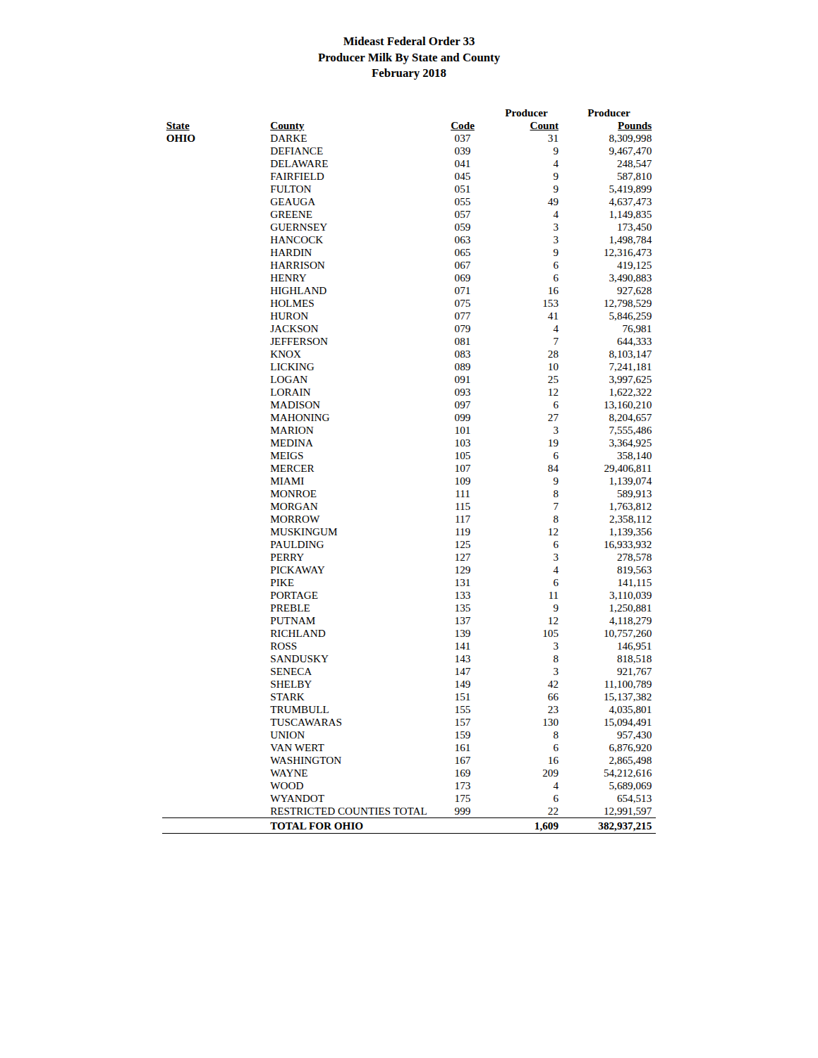Mideast Federal Order 33
Producer Milk By State and County
February 2018
| | | | Producer | Producer |
| --- | --- | --- | --- | --- |
| State | County | Code | Count | Pounds |
| OHIO | DARKE | 037 | 31 | 8,309,998 |
| | DEFIANCE | 039 | 9 | 9,467,470 |
| | DELAWARE | 041 | 4 | 248,547 |
| | FAIRFIELD | 045 | 9 | 587,810 |
| | FULTON | 051 | 9 | 5,419,899 |
| | GEAUGA | 055 | 49 | 4,637,473 |
| | GREENE | 057 | 4 | 1,149,835 |
| | GUERNSEY | 059 | 3 | 173,450 |
| | HANCOCK | 063 | 3 | 1,498,784 |
| | HARDIN | 065 | 9 | 12,316,473 |
| | HARRISON | 067 | 6 | 419,125 |
| | HENRY | 069 | 6 | 3,490,883 |
| | HIGHLAND | 071 | 16 | 927,628 |
| | HOLMES | 075 | 153 | 12,798,529 |
| | HURON | 077 | 41 | 5,846,259 |
| | JACKSON | 079 | 4 | 76,981 |
| | JEFFERSON | 081 | 7 | 644,333 |
| | KNOX | 083 | 28 | 8,103,147 |
| | LICKING | 089 | 10 | 7,241,181 |
| | LOGAN | 091 | 25 | 3,997,625 |
| | LORAIN | 093 | 12 | 1,622,322 |
| | MADISON | 097 | 6 | 13,160,210 |
| | MAHONING | 099 | 27 | 8,204,657 |
| | MARION | 101 | 3 | 7,555,486 |
| | MEDINA | 103 | 19 | 3,364,925 |
| | MEIGS | 105 | 6 | 358,140 |
| | MERCER | 107 | 84 | 29,406,811 |
| | MIAMI | 109 | 9 | 1,139,074 |
| | MONROE | 111 | 8 | 589,913 |
| | MORGAN | 115 | 7 | 1,763,812 |
| | MORROW | 117 | 8 | 2,358,112 |
| | MUSKINGUM | 119 | 12 | 1,139,356 |
| | PAULDING | 125 | 6 | 16,933,932 |
| | PERRY | 127 | 3 | 278,578 |
| | PICKAWAY | 129 | 4 | 819,563 |
| | PIKE | 131 | 6 | 141,115 |
| | PORTAGE | 133 | 11 | 3,110,039 |
| | PREBLE | 135 | 9 | 1,250,881 |
| | PUTNAM | 137 | 12 | 4,118,279 |
| | RICHLAND | 139 | 105 | 10,757,260 |
| | ROSS | 141 | 3 | 146,951 |
| | SANDUSKY | 143 | 8 | 818,518 |
| | SENECA | 147 | 3 | 921,767 |
| | SHELBY | 149 | 42 | 11,100,789 |
| | STARK | 151 | 66 | 15,137,382 |
| | TRUMBULL | 155 | 23 | 4,035,801 |
| | TUSCAWARAS | 157 | 130 | 15,094,491 |
| | UNION | 159 | 8 | 957,430 |
| | VAN WERT | 161 | 6 | 6,876,920 |
| | WASHINGTON | 167 | 16 | 2,865,498 |
| | WAYNE | 169 | 209 | 54,212,616 |
| | WOOD | 173 | 4 | 5,689,069 |
| | WYANDOT | 175 | 6 | 654,513 |
| | RESTRICTED COUNTIES TOTAL | 999 | 22 | 12,991,597 |
| | TOTAL FOR OHIO | | 1,609 | 382,937,215 |